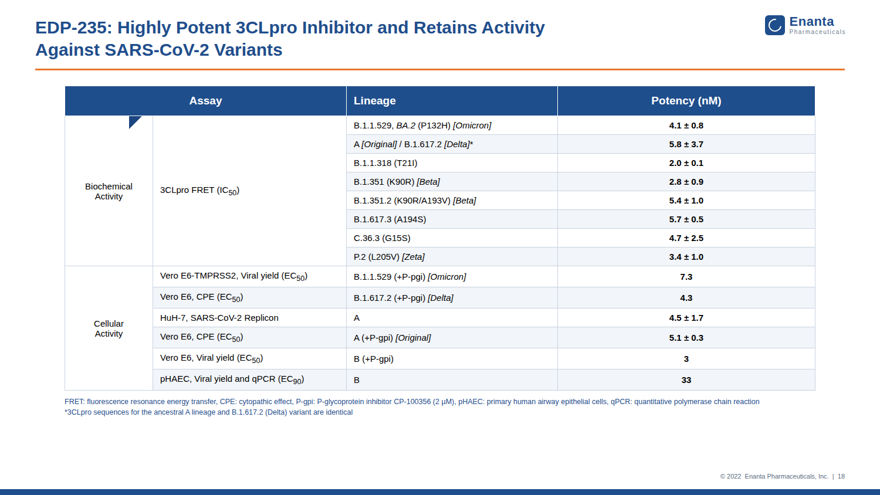EDP-235: Highly Potent 3CLpro Inhibitor and Retains Activity
Against SARS-CoV-2 Variants
Enanta
Pharmaceuticals
| Assay | Lineage | Potency (nM) |
| --- | --- | --- |
| Biochemical Activity | 3CLpro FRET (IC 50 ) | B.1.1.529, BA.2 (P132H) [Omicron] | 4.1 ± 0.8 |
| A [Original] / B.1.617.2 [Delta] * | 5.8 ± 3.7 |
| B.1.1.318 (T21I) | 2.0 ± 0.1 |
| B.1.351 (K90R) [Beta] | 2.8 ± 0.9 |
| B.1.351.2 (K90R/A193V) [Beta] | 5.4 ± 1.0 |
| B.1.617.3 (A194S) | 5.7 ± 0.5 |
| C.36.3 (G15S) | 4.7 ± 2.5 |
| P.2 (L205V) [Zeta] | 3.4 ± 1.0 |
| Cellular Activity | Vero E6-TMPRSS2, Viral yield (EC 50 ) | B.1.1.529 (+P-pgi) [Omicron] | 7.3 |
| Vero E6, CPE (EC 50 ) | B.1.617.2 (+P-pgi) [Delta] | 4.3 |
| HuH-7, SARS-CoV-2 Replicon | A | 4.5 ± 1.7 |
| Vero E6, CPE (EC 50 ) | A (+P-gpi) [Original] | 5.1 ± 0.3 |
| Vero E6, Viral yield (EC 50 ) | B (+P-gpi) | 3 |
| pHAEC, Viral yield and qPCR (EC 90 ) | B | 33 |
FRET: fluorescence resonance energy transfer, CPE: cytopathic effect, P-gpi: P-glycoprotein inhibitor CP-100356 (2 µM), pHAEC: primary human airway epithelial cells, qPCR: quantitative polymerase chain reaction
*3CLpro sequences for the ancestral A lineage and B.1.617.2 (Delta) variant are identical
© 2022 Enanta Pharmaceuticals, Inc. | 18